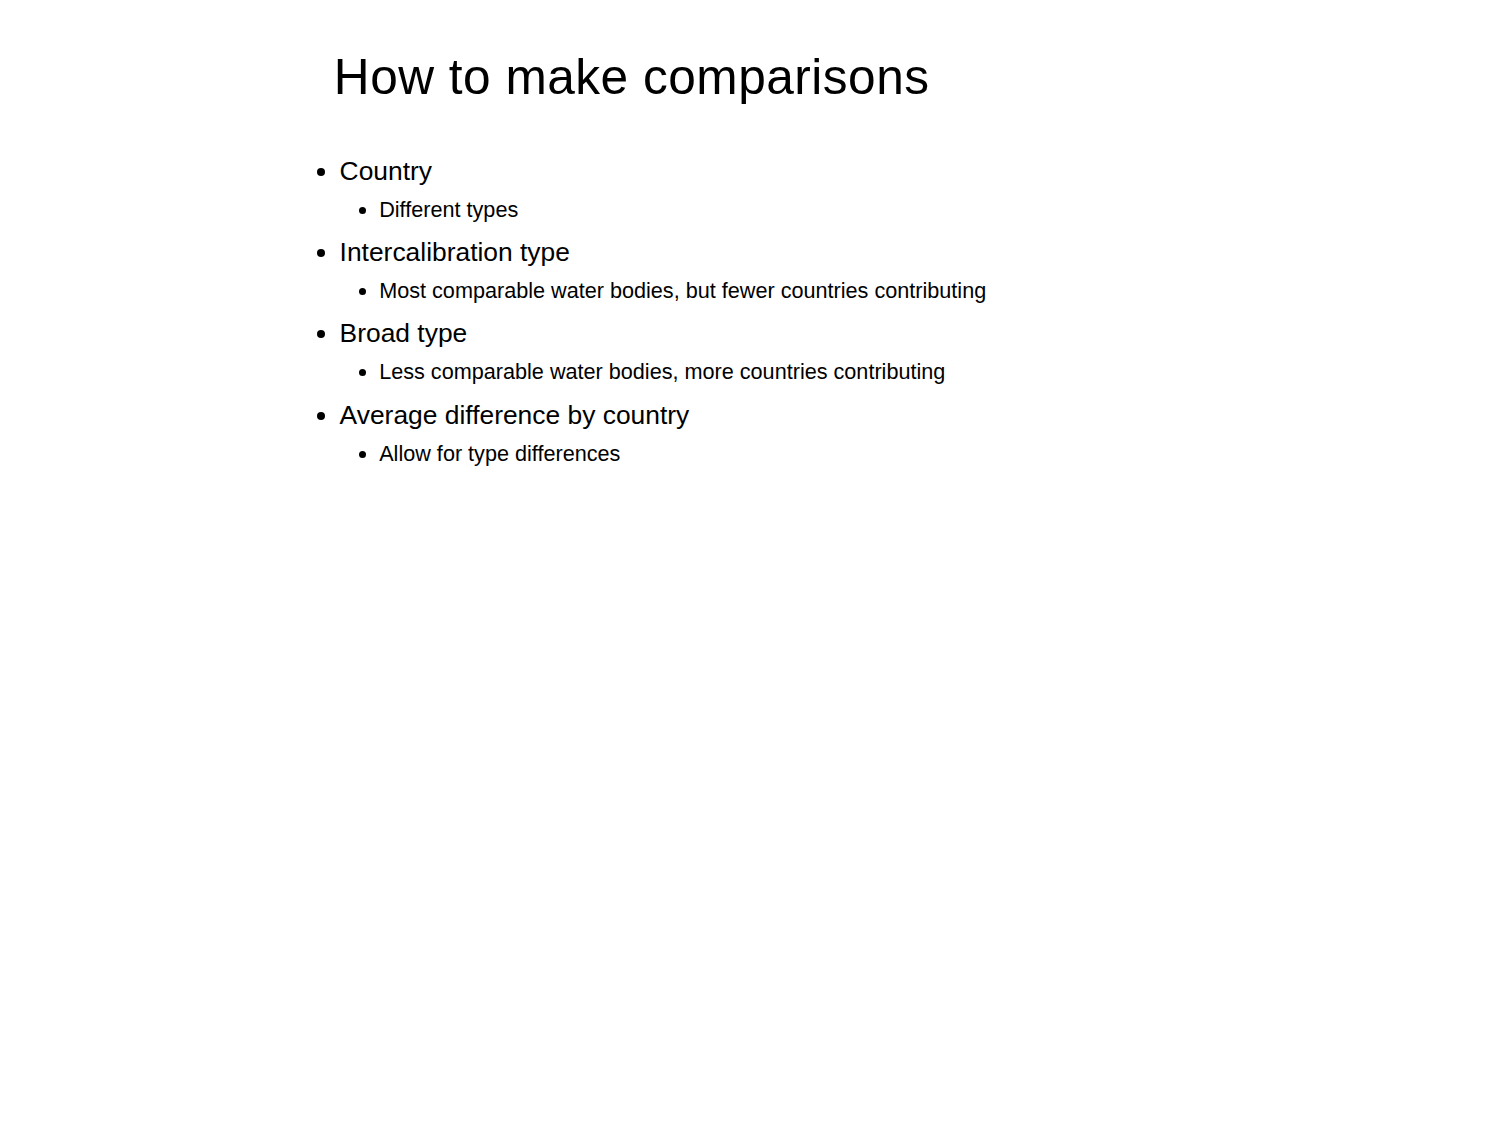How to make comparisons
Country
Different types
Intercalibration type
Most comparable water bodies, but fewer countries contributing
Broad type
Less comparable water bodies, more countries contributing
Average difference by country
Allow for type differences